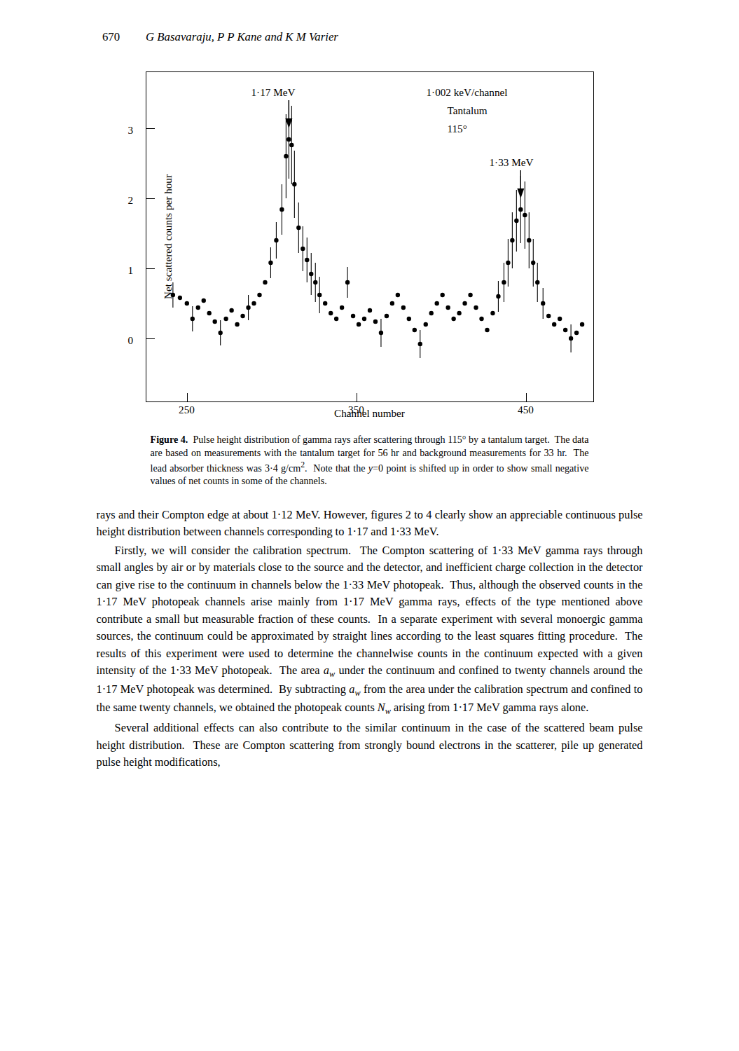670 G Basavaraju, P P Kane and K M Varier
3
2
1
0
Net scattered counts per hour
250
350
450
1·17 MeV
1·002 keV/channel
Tantalum
115°
1·33 MeV
Channel number
Figure 4. Pulse height distribution of gamma rays after scattering through 115° by a tantalum target. The data are based on measurements with the tantalum target for 56 hr and background measurements for 33 hr. The lead absorber thickness was 3·4 g/cm2. Note that the y=0 point is shifted up in order to show small negative values of net counts in some of the channels.
rays and their Compton edge at about 1·12 MeV. However, figures 2 to 4 clearly show an appreciable continuous pulse height distribution between channels corresponding to 1·17 and 1·33 MeV.
Firstly, we will consider the calibration spectrum. The Compton scattering of 1·33 MeV gamma rays through small angles by air or by materials close to the source and the detector, and inefficient charge collection in the detector can give rise to the continuum in channels below the 1·33 MeV photopeak. Thus, although the observed counts in the 1·17 MeV photopeak channels arise mainly from 1·17 MeV gamma rays, effects of the type mentioned above contribute a small but measurable fraction of these counts. In a separate experiment with several monoergic gamma sources, the continuum could be approximated by straight lines according to the least squares fitting procedure. The results of this experiment were used to determine the channelwise counts in the continuum expected with a given intensity of the 1·33 MeV photopeak. The area aw under the continuum and confined to twenty channels around the 1·17 MeV photopeak was determined. By subtracting aw from the area under the calibration spectrum and confined to the same twenty channels, we obtained the photopeak counts Nw arising from 1·17 MeV gamma rays alone.
Several additional effects can also contribute to the similar continuum in the case of the scattered beam pulse height distribution. These are Compton scattering from strongly bound electrons in the scatterer, pile up generated pulse height modifications,